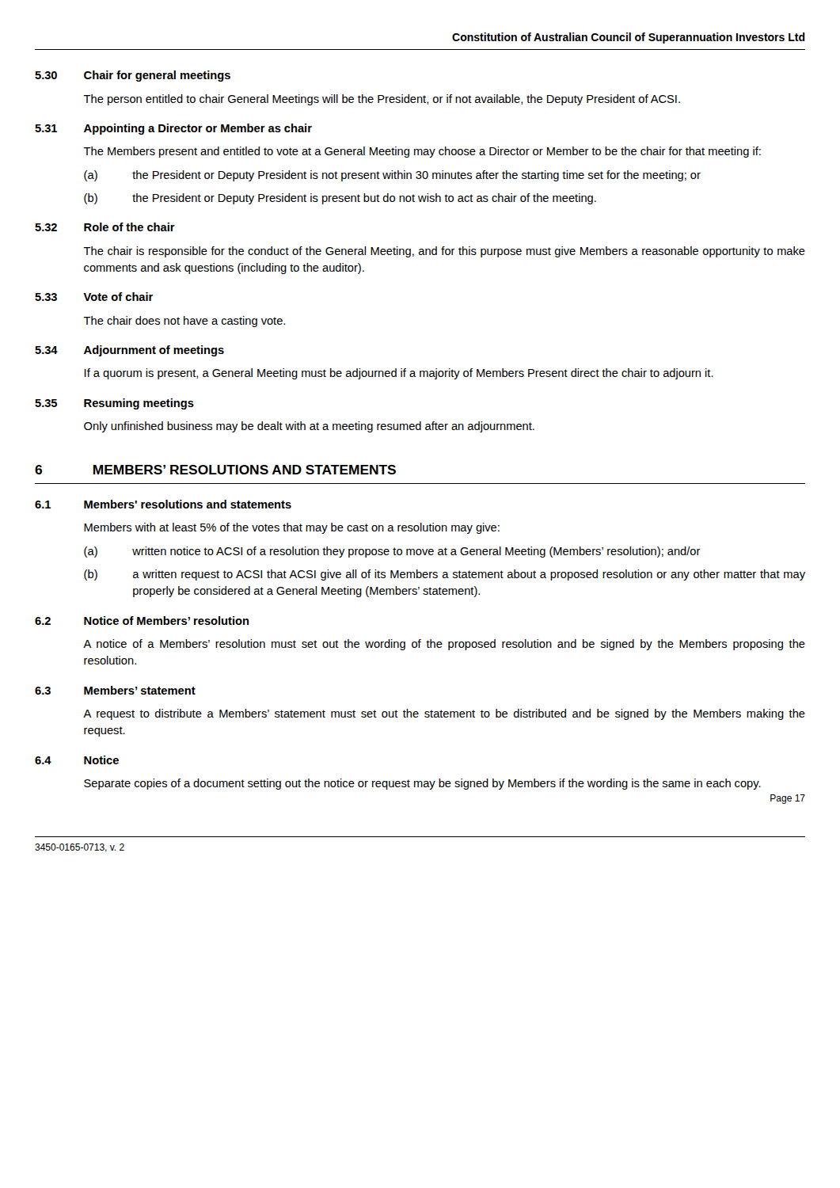Constitution of Australian Council of Superannuation Investors Ltd
5.30
Chair for general meetings
The person entitled to chair General Meetings will be the President, or if not available, the Deputy President of ACSI.
5.31
Appointing a Director or Member as chair
The Members present and entitled to vote at a General Meeting may choose a Director or Member to be the chair for that meeting if:
(a)
the President or Deputy President is not present within 30 minutes after the starting time set for the meeting; or
(b)
the President or Deputy President is present but do not wish to act as chair of the meeting.
5.32
Role of the chair
The chair is responsible for the conduct of the General Meeting, and for this purpose must give Members a reasonable opportunity to make comments and ask questions (including to the auditor).
5.33
Vote of chair
The chair does not have a casting vote.
5.34
Adjournment of meetings
If a quorum is present, a General Meeting must be adjourned if a majority of Members Present direct the chair to adjourn it.
5.35
Resuming meetings
Only unfinished business may be dealt with at a meeting resumed after an adjournment.
6 MEMBERS’ RESOLUTIONS AND STATEMENTS
6.1
Members' resolutions and statements
Members with at least 5% of the votes that may be cast on a resolution may give:
(a)
written notice to ACSI of a resolution they propose to move at a General Meeting (Members’ resolution); and/or
(b)
a written request to ACSI that ACSI give all of its Members a statement about a proposed resolution or any other matter that may properly be considered at a General Meeting (Members’ statement).
6.2
Notice of Members’ resolution
A notice of a Members’ resolution must set out the wording of the proposed resolution and be signed by the Members proposing the resolution.
6.3
Members’ statement
A request to distribute a Members’ statement must set out the statement to be distributed and be signed by the Members making the request.
6.4
Notice
Separate copies of a document setting out the notice or request may be signed by Members if the wording is the same in each copy.
Page 17
3450-0165-0713, v. 2